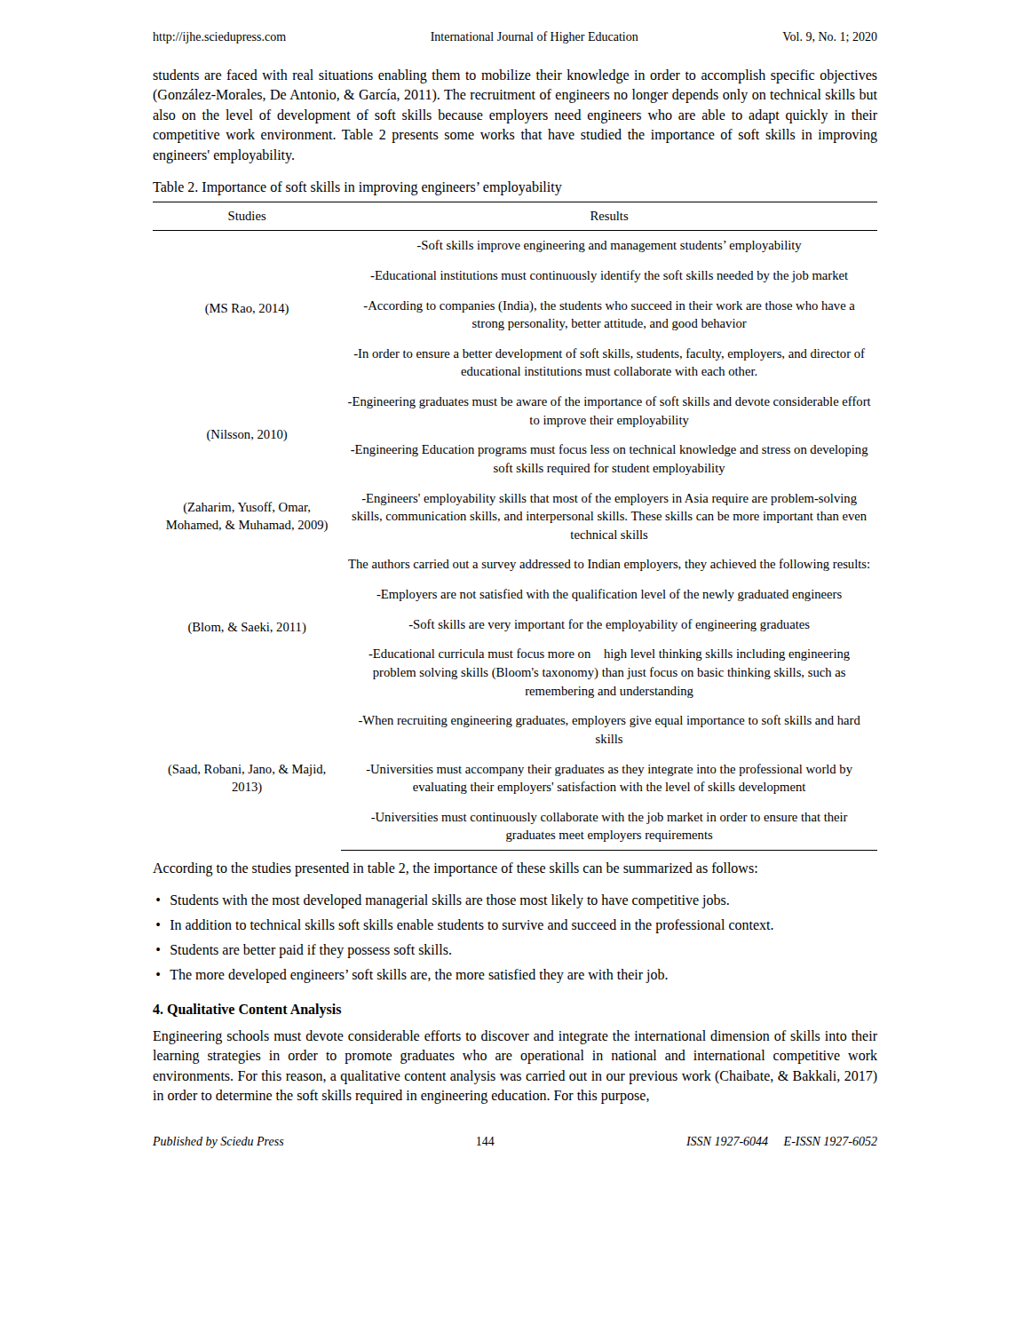http://ijhe.sciedupress.com
International Journal of Higher Education
Vol. 9, No. 1; 2020
students are faced with real situations enabling them to mobilize their knowledge in order to accomplish specific objectives (González-Morales, De Antonio, & García, 2011). The recruitment of engineers no longer depends only on technical skills but also on the level of development of soft skills because employers need engineers who are able to adapt quickly in their competitive work environment. Table 2 presents some works that have studied the importance of soft skills in improving engineers' employability.
Table 2. Importance of soft skills in improving engineers’ employability
| Studies | Results |
| --- | --- |
| (MS Rao, 2014) | -Soft skills improve engineering and management students’ employability |
| -Educational institutions must continuously identify the soft skills needed by the job market |
| -According to companies (India), the students who succeed in their work are those who have a strong personality, better attitude, and good behavior |
| -In order to ensure a better development of soft skills, students, faculty, employers, and director of educational institutions must collaborate with each other. |
| (Nilsson, 2010) | -Engineering graduates must be aware of the importance of soft skills and devote considerable effort to improve their employability |
| -Engineering Education programs must focus less on technical knowledge and stress on developing soft skills required for student employability |
| (Zaharim, Yusoff, Omar, Mohamed, & Muhamad, 2009) | -Engineers' employability skills that most of the employers in Asia require are problem-solving skills, communication skills, and interpersonal skills. These skills can be more important than even technical skills |
| (Blom, & Saeki, 2011) | The authors carried out a survey addressed to Indian employers, they achieved the following results: |
| -Employers are not satisfied with the qualification level of the newly graduated engineers |
| -Soft skills are very important for the employability of engineering graduates |
| -Educational curricula must focus more on high level thinking skills including engineering problem solving skills (Bloom's taxonomy) than just focus on basic thinking skills, such as remembering and understanding |
| (Saad, Robani, Jano, & Majid, 2013) | -When recruiting engineering graduates, employers give equal importance to soft skills and hard skills |
| -Universities must accompany their graduates as they integrate into the professional world by evaluating their employers' satisfaction with the level of skills development |
| -Universities must continuously collaborate with the job market in order to ensure that their graduates meet employers requirements |
According to the studies presented in table 2, the importance of these skills can be summarized as follows:
Students with the most developed managerial skills are those most likely to have competitive jobs.
In addition to technical skills soft skills enable students to survive and succeed in the professional context.
Students are better paid if they possess soft skills.
The more developed engineers’ soft skills are, the more satisfied they are with their job.
4. Qualitative Content Analysis
Engineering schools must devote considerable efforts to discover and integrate the international dimension of skills into their learning strategies in order to promote graduates who are operational in national and international competitive work environments. For this reason, a qualitative content analysis was carried out in our previous work (Chaibate, & Bakkali, 2017) in order to determine the soft skills required in engineering education. For this purpose,
Published by Sciedu Press
144
ISSN 1927-6044 E-ISSN 1927-6052